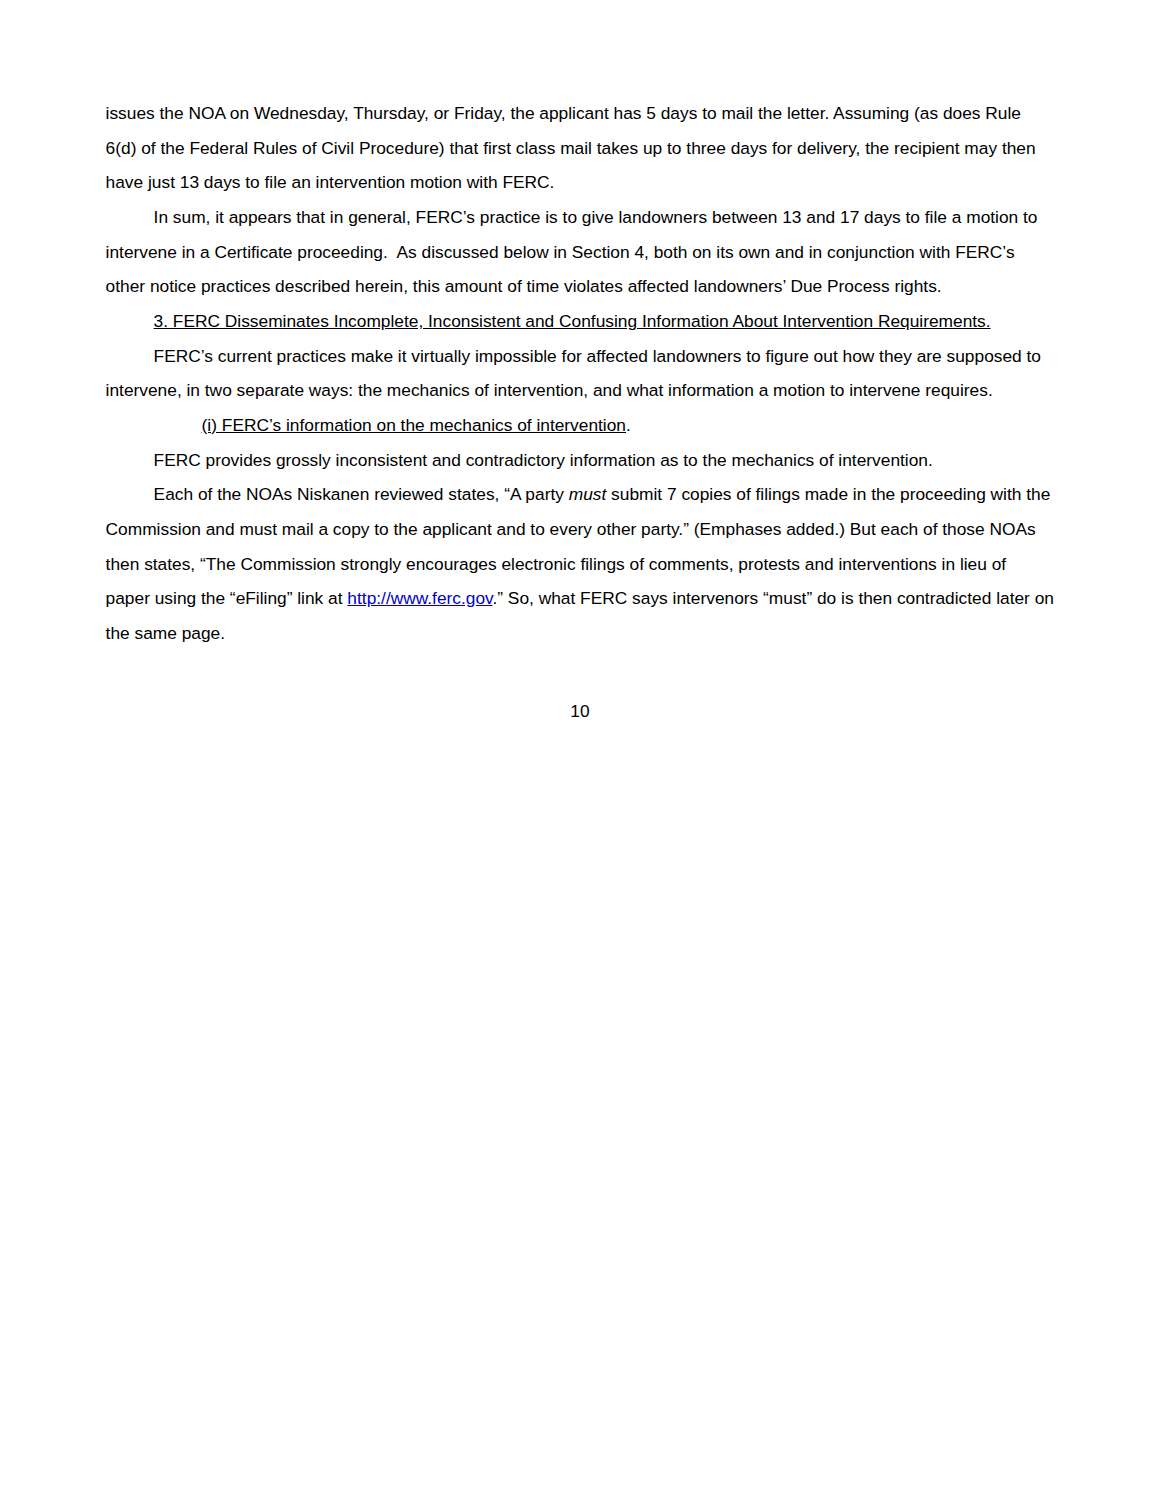issues the NOA on Wednesday, Thursday, or Friday, the applicant has 5 days to mail the letter. Assuming (as does Rule 6(d) of the Federal Rules of Civil Procedure) that first class mail takes up to three days for delivery, the recipient may then have just 13 days to file an intervention motion with FERC.
In sum, it appears that in general, FERC’s practice is to give landowners between 13 and 17 days to file a motion to intervene in a Certificate proceeding. As discussed below in Section 4, both on its own and in conjunction with FERC’s other notice practices described herein, this amount of time violates affected landowners’ Due Process rights.
3. FERC Disseminates Incomplete, Inconsistent and Confusing Information About Intervention Requirements.
FERC’s current practices make it virtually impossible for affected landowners to figure out how they are supposed to intervene, in two separate ways: the mechanics of intervention, and what information a motion to intervene requires.
(i) FERC’s information on the mechanics of intervention.
FERC provides grossly inconsistent and contradictory information as to the mechanics of intervention.
Each of the NOAs Niskanen reviewed states, “A party must submit 7 copies of filings made in the proceeding with the Commission and must mail a copy to the applicant and to every other party.” (Emphases added.) But each of those NOAs then states, “The Commission strongly encourages electronic filings of comments, protests and interventions in lieu of paper using the “eFiling” link at http://www.ferc.gov.” So, what FERC says intervenors “must” do is then contradicted later on the same page.
10